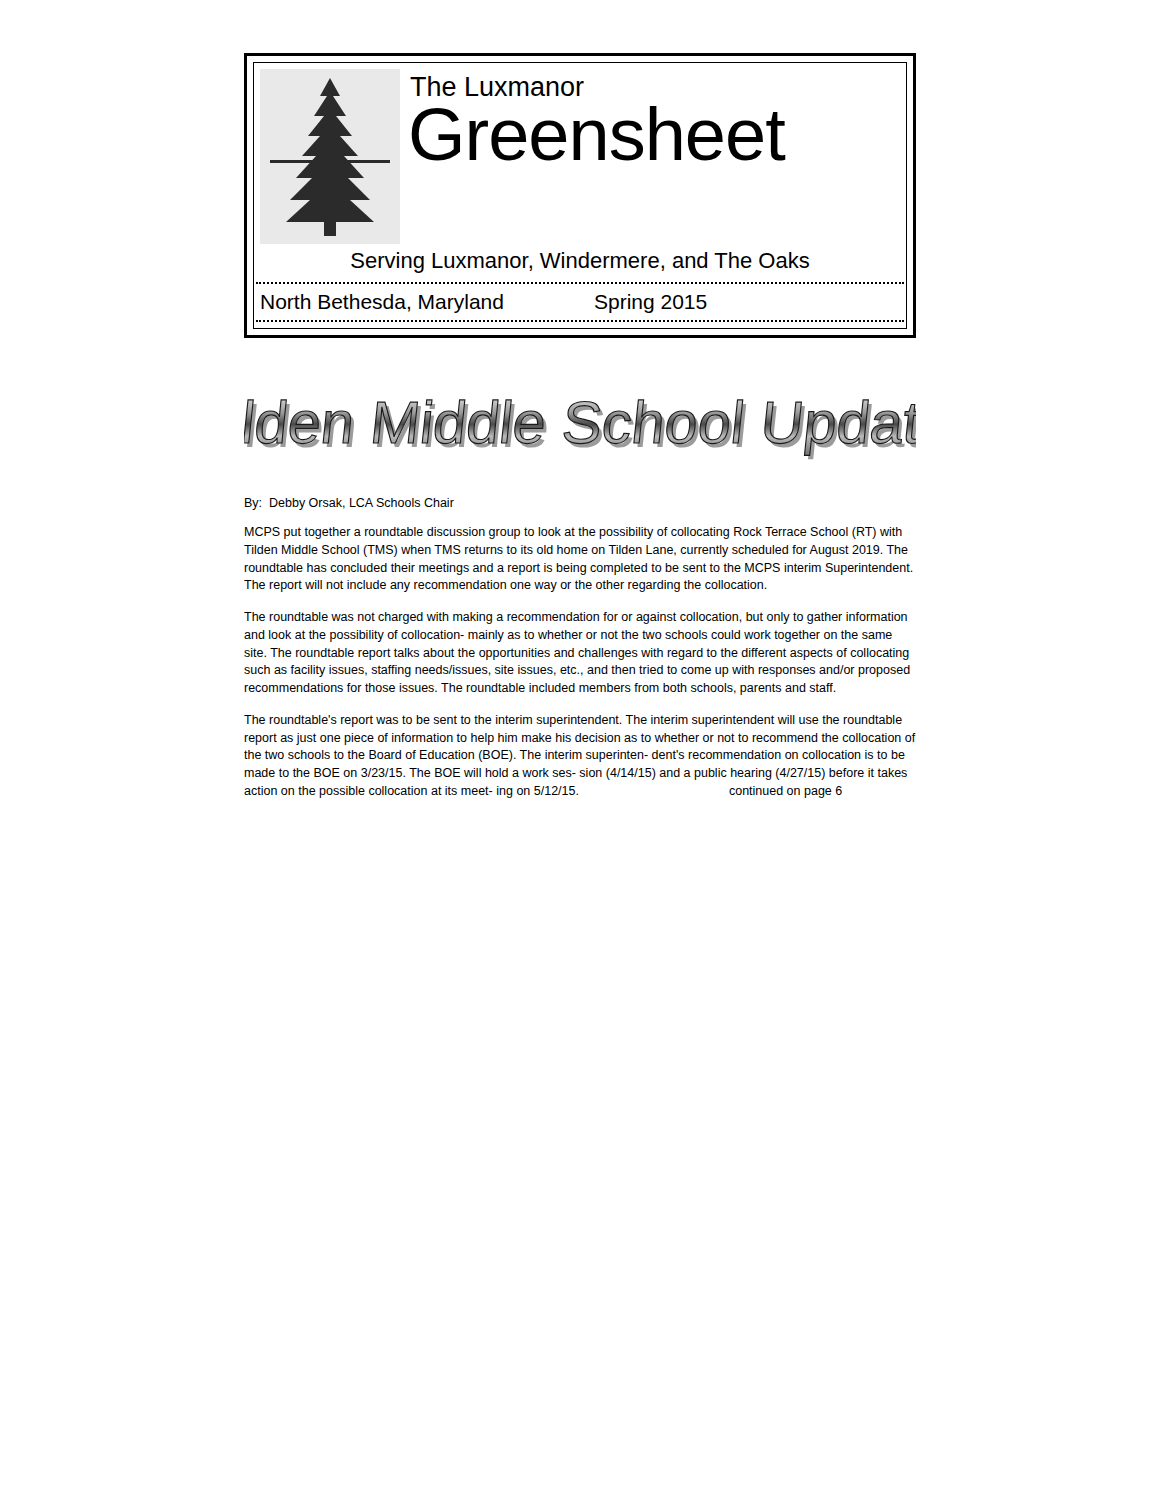The Luxmanor
Greensheet
Serving Luxmanor, Windermere, and The Oaks
North Bethesda, Maryland Spring 2015
Tilden Middle School Update Tilden Middle School Update
By: Debby Orsak, LCA Schools Chair
MCPS put together a roundtable discussion group to look at the possibility of collocating Rock Terrace School (RT) with Tilden Middle School (TMS) when TMS returns to its old home on Tilden Lane, currently scheduled for August 2019. The roundtable has concluded their meetings and a report is being completed to be sent to the MCPS interim Superintendent. The report will not include any recommendation one way or the other regarding the collocation.
The roundtable was not charged with making a recommendation for or against collocation, but only to gather information and look at the possibility of collocation- mainly as to whether or not the two schools could work together on the same site. The roundtable report talks about the opportunities and challenges with regard to the different aspects of collocating such as facility issues, staffing needs/issues, site issues, etc., and then tried to come up with responses and/or proposed recommendations for those issues. The roundtable included members from both schools, parents and staff.
The roundtable's report was to be sent to the interim superintendent. The interim superintendent will use the roundtable report as just one piece of information to help him make his decision as to whether or not to recommend the collocation of the two schools to the Board of Education (BOE). The interim superinten- dent's recommendation on collocation is to be made to the BOE on 3/23/15. The BOE will hold a work ses- sion (4/14/15) and a public hearing (4/27/15) before it takes action on the possible collocation at its meet- ing on 5/12/15.continued on page 6